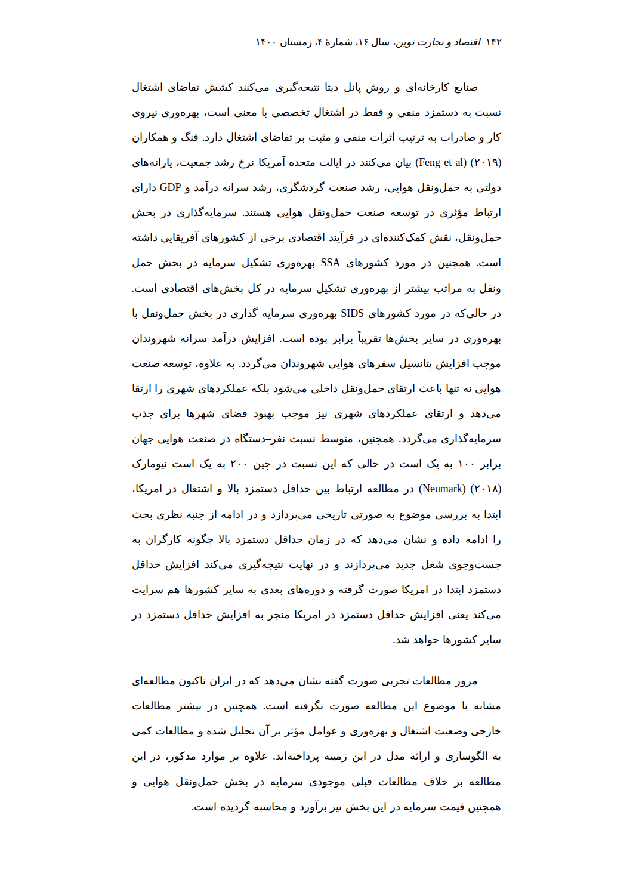۱۴۲ اقتصاد و تجارت نوین، سال ۱۶، شمارهٔ ۴، زمستان ۱۴۰۰
صنایع کارخانه‌ای و روش پانل دیتا نتیجه‌گیری می‌کنند کشش تقاضای اشتغال نسبت به دستمزد منفی و فقط در اشتغال تخصصی با معنی است، بهره‌وری نیروی کار و صادرات به ترتیب اثرات منفی و مثبت بر تقاضای اشتغال دارد. فنگ و همکاران (Feng et al) (۲۰۱۹) بیان می‌کنند در ایالت متحده آمریکا نرخ رشد جمعیت، یارانه‌های دولتی به حمل‌ونقل هوایی، رشد صنعت گردشگری، رشد سرانه درآمد و GDP دارای ارتباط مؤثری در توسعه صنعت حمل‌ونقل هوایی هستند. سرمایه‌گذاری در بخش حمل‌ونقل، نقش کمک‌کننده‌ای در فرآیند اقتصادی برخی از کشورهای آفریقایی داشته است. همچنین در مورد کشورهای SSA بهره‌وری تشکیل سرمایه در بخش حمل ونقل به مراتب بیشتر از بهره‌وری تشکیل سرمایه در کل بخش‌های اقتصادی است. در حالی‌که در مورد کشورهای SIDS بهره‌وری سرمایه گذاری در بخش حمل‌ونقل با بهره‌وری در سایر بخش‌ها تقریباً برابر بوده است. افزایش درآمد سرانه شهروندان موجب افزایش پتانسیل سفرهای هوایی شهروندان می‌گردد. به علاوه، توسعه صنعت هوایی نه تنها باعث ارتقای حمل‌ونقل داخلی می‌شود بلکه عملکردهای شهری را ارتقا می‌دهد و ارتقای عملکردهای شهری نیز موجب بهبود فضای شهرها برای جذب سرمایه‌گذاری می‌گردد. همچنین، متوسط نسبت نفر–دستگاه در صنعت هوایی جهان برابر ۱۰۰ به یک است در حالی که این نسبت در چین ۲۰۰ به یک است نیومارک (Neumark) (۲۰۱۸) در مطالعه ارتباط بین حداقل دستمزد بالا و اشتغال در امریکا، ابتدا به بررسی موضوع به صورتی تاریخی می‌پردازد و در ادامه از جنبه نظری بحث را ادامه داده و نشان می‌دهد که در زمان حداقل دستمزد بالا چگونه کارگران به جست‌وجوی شغل جدید می‌پردازند و در نهایت نتیجه‌گیری می‌کند افزایش حداقل دستمزد ابتدا در امریکا صورت گرفته و دوره‌های بعدی به سایر کشورها هم سرایت می‌کند یعنی افزایش حداقل دستمزد در امریکا منجر به افزایش حداقل دستمزد در سایر کشورها خواهد شد.
مرور مطالعات تجربی صورت گفته نشان می‌دهد که در ایران تاکنون مطالعه‌ای مشابه با موضوع این مطالعه صورت نگرفته است. همچنین در بیشتر مطالعات خارجی وضعیت اشتغال و بهره‌وری و عوامل مؤثر بر آن تحلیل شده و مطالعات کمی به الگوسازی و ارائه مدل در این زمینه پرداخته‌اند. علاوه بر موارد مذکور، در این مطالعه بر خلاف مطالعات قبلی موجودی سرمایه در بخش حمل‌ونقل هوایی و همچنین قیمت سرمایه در این بخش نیز برآورد و محاسبه گردیده است.